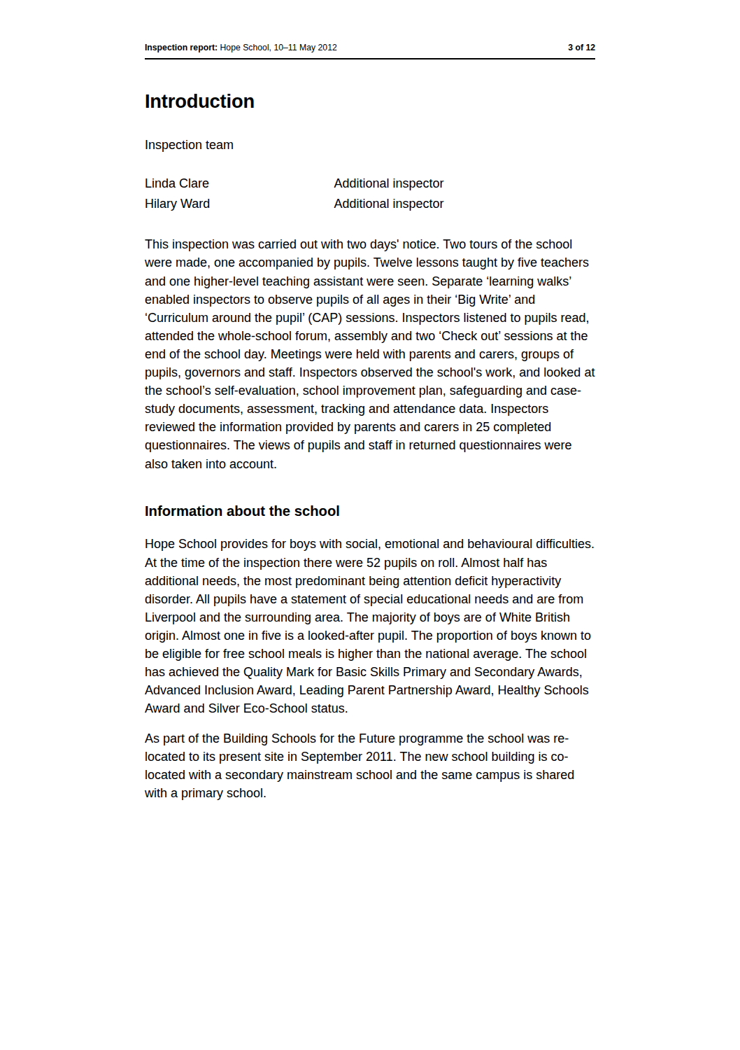Inspection report: Hope School, 10–11 May 2012
3 of 12
Introduction
Inspection team
| Linda Clare | Additional inspector |
| Hilary Ward | Additional inspector |
This inspection was carried out with two days' notice. Two tours of the school were made, one accompanied by pupils. Twelve lessons taught by five teachers and one higher-level teaching assistant were seen. Separate ‘learning walks’ enabled inspectors to observe pupils of all ages in their ‘Big Write’ and ‘Curriculum around the pupil’ (CAP) sessions. Inspectors listened to pupils read, attended the whole-school forum, assembly and two ‘Check out’ sessions at the end of the school day. Meetings were held with parents and carers, groups of pupils, governors and staff. Inspectors observed the school's work, and looked at the school’s self-evaluation, school improvement plan, safeguarding and case-study documents, assessment, tracking and attendance data. Inspectors reviewed the information provided by parents and carers in 25 completed questionnaires. The views of pupils and staff in returned questionnaires were also taken into account.
Information about the school
Hope School provides for boys with social, emotional and behavioural difficulties. At the time of the inspection there were 52 pupils on roll. Almost half has additional needs, the most predominant being attention deficit hyperactivity disorder. All pupils have a statement of special educational needs and are from Liverpool and the surrounding area. The majority of boys are of White British origin. Almost one in five is a looked-after pupil. The proportion of boys known to be eligible for free school meals is higher than the national average. The school has achieved the Quality Mark for Basic Skills Primary and Secondary Awards, Advanced Inclusion Award, Leading Parent Partnership Award, Healthy Schools Award and Silver Eco-School status.
As part of the Building Schools for the Future programme the school was re-located to its present site in September 2011. The new school building is co-located with a secondary mainstream school and the same campus is shared with a primary school.